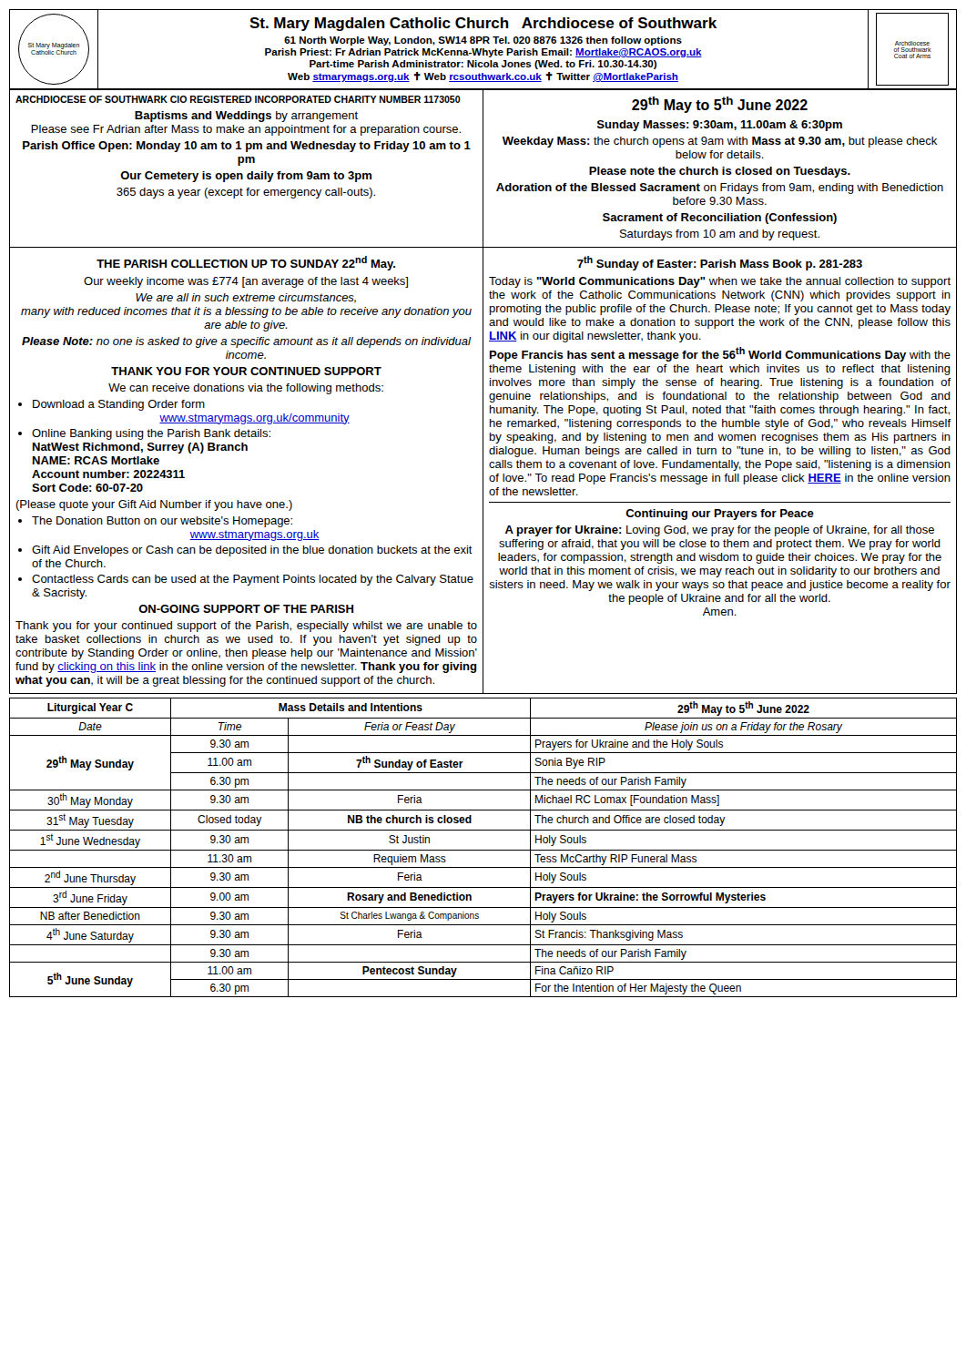| St Mary Magdalen Catholic Church | St. Mary Magdalen Catholic Church Archdiocese of Southwark 61 North Worple Way, London, SW14 8PR Tel. 020 8876 1326 then follow options Parish Priest: Fr Adrian Patrick McKenna-Whyte Parish Email: Mortlake@RCAOS.org.uk Part-time Parish Administrator: Nicola Jones (Wed. to Fri. 10.30-14.30) Web stmarymags.org.uk ✝ Web rcsouthwark.co.uk ✝ Twitter @MortlakeParish | Archdiocese of Southwark Coat of Arms |
| ARCHDIOCESE OF SOUTHWARK CIO REGISTERED INCORPORATED CHARITY NUMBER 1173050 Baptisms and Weddings by arrangement Please see Fr Adrian after Mass to make an appointment for a preparation course. Parish Office Open: Monday 10 am to 1 pm and Wednesday to Friday 10 am to 1 pm Our Cemetery is open daily from 9am to 3pm 365 days a year (except for emergency call-outs). | 29 th May to 5 th June 2022 Sunday Masses: 9:30am, 11.00am & 6:30pm Weekday Mass: the church opens at 9am with Mass at 9.30 am, but please check below for details. Please note the church is closed on Tuesdays. Adoration of the Blessed Sacrament on Fridays from 9am, ending with Benediction before 9.30 Mass. Sacrament of Reconciliation (Confession) Saturdays from 10 am and by request. |
| THE PARISH COLLECTION UP TO SUNDAY 22 nd May. Our weekly income was £774 [an average of the last 4 weeks] We are all in such extreme circumstances, many with reduced incomes that it is a blessing to be able to receive any donation you are able to give. Please Note: no one is asked to give a specific amount as it all depends on individual income. THANK YOU FOR YOUR CONTINUED SUPPORT We can receive donations via the following methods: Download a Standing Order form www.stmarymags.org.uk/community Online Banking using the Parish Bank details: NatWest Richmond, Surrey (A) Branch NAME: RCAS Mortlake Account number: 20224311 Sort Code: 60-07-20 (Please quote your Gift Aid Number if you have one.) The Donation Button on our website's Homepage: www.stmarymags.org.uk Gift Aid Envelopes or Cash can be deposited in the blue donation buckets at the exit of the Church. Contactless Cards can be used at the Payment Points located by the Calvary Statue & Sacristy. ON-GOING SUPPORT OF THE PARISH Thank you for your continued support of the Parish, especially whilst we are unable to take basket collections in church as we used to. If you haven't yet signed up to contribute by Standing Order or online, then please help our 'Maintenance and Mission' fund by clicking on this link in the online version of the newsletter. Thank you for giving what you can , it will be a great blessing for the continued support of the church. | 7 th Sunday of Easter: Parish Mass Book p. 281-283 Today is "World Communications Day" when we take the annual collection to support the work of the Catholic Communications Network (CNN) which provides support in promoting the public profile of the Church. Please note; If you cannot get to Mass today and would like to make a donation to support the work of the CNN, please follow this LINK in our digital newsletter, thank you. Pope Francis has sent a message for the 56 th World Communications Day with the theme Listening with the ear of the heart which invites us to reflect that listening involves more than simply the sense of hearing. True listening is a foundation of genuine relationships, and is foundational to the relationship between God and humanity. The Pope, quoting St Paul, noted that "faith comes through hearing." In fact, he remarked, "listening corresponds to the humble style of God," who reveals Himself by speaking, and by listening to men and women recognises them as His partners in dialogue. Human beings are called in turn to "tune in, to be willing to listen," as God calls them to a covenant of love. Fundamentally, the Pope said, "listening is a dimension of love." To read Pope Francis's message in full please click HERE in the online version of the newsletter. Continuing our Prayers for Peace A prayer for Ukraine: Loving God, we pray for the people of Ukraine, for all those suffering or afraid, that you will be close to them and protect them. We pray for world leaders, for compassion, strength and wisdom to guide their choices. We pray for the world that in this moment of crisis, we may reach out in solidarity to our brothers and sisters in need. May we walk in your ways so that peace and justice become a reality for the people of Ukraine and for all the world. Amen. |
| Liturgical Year C | Mass Details and Intentions | 29 th May to 5 th June 2022 |
| --- | --- | --- |
| Date | Time | Feria or Feast Day | Please join us on a Friday for the Rosary |
| 29 th May Sunday | 9.30 am | | Prayers for Ukraine and the Holy Souls |
| 11.00 am | 7 th Sunday of Easter | Sonia Bye RIP |
| 6.30 pm | | The needs of our Parish Family |
| 30 th May Monday | 9.30 am | Feria | Michael RC Lomax [Foundation Mass] |
| 31 st May Tuesday | Closed today | NB the church is closed | The church and Office are closed today |
| 1 st June Wednesday | 9.30 am | St Justin | Holy Souls |
| | 11.30 am | Requiem Mass | Tess McCarthy RIP Funeral Mass |
| 2 nd June Thursday | 9.30 am | Feria | Holy Souls |
| 3 rd June Friday | 9.00 am | Rosary and Benediction | Prayers for Ukraine: the Sorrowful Mysteries |
| NB after Benediction | 9.30 am | St Charles Lwanga & Companions | Holy Souls |
| 4 th June Saturday | 9.30 am | Feria | St Francis: Thanksgiving Mass |
| | 9.30 am | | The needs of our Parish Family |
| 5 th June Sunday | 11.00 am | Pentecost Sunday | Fina Caňizo RIP |
| 6.30 pm | | For the Intention of Her Majesty the Queen |